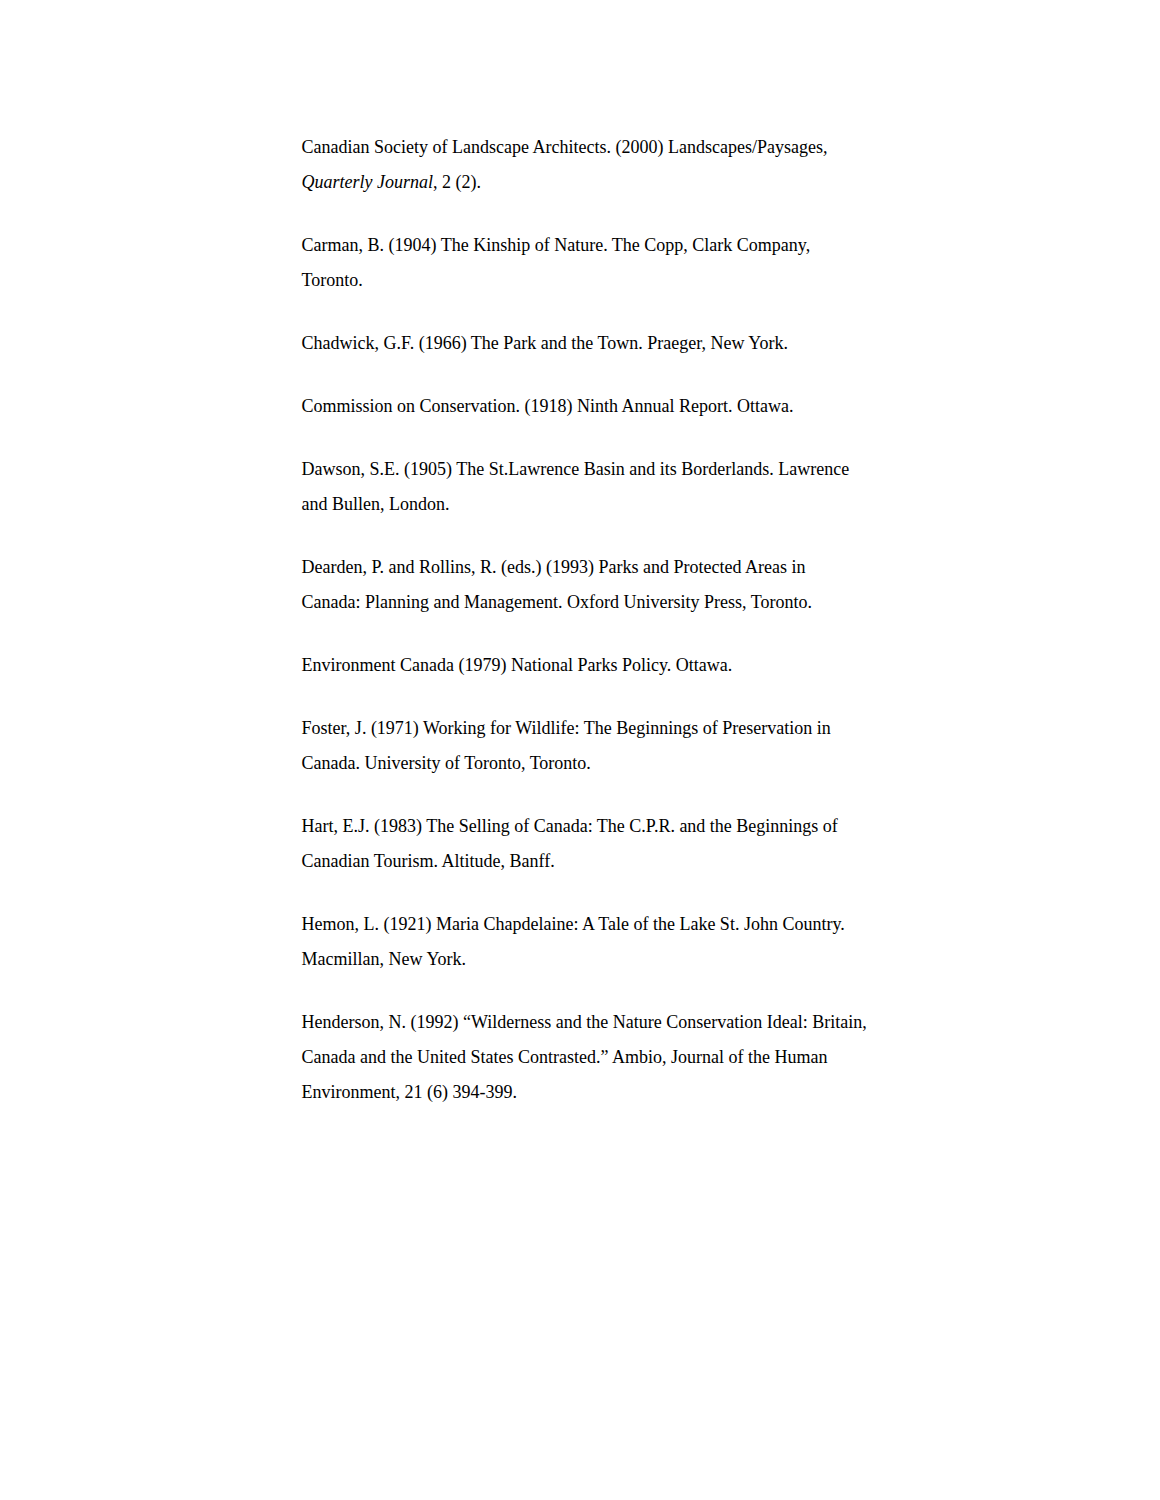Canadian Society of Landscape Architects. (2000) Landscapes/Paysages, Quarterly Journal, 2 (2).
Carman, B. (1904) The Kinship of Nature. The Copp, Clark Company, Toronto.
Chadwick, G.F. (1966) The Park and the Town. Praeger, New York.
Commission on Conservation. (1918) Ninth Annual Report. Ottawa.
Dawson, S.E. (1905) The St.Lawrence Basin and its Borderlands. Lawrence and Bullen, London.
Dearden, P. and Rollins, R. (eds.) (1993) Parks and Protected Areas in Canada: Planning and Management. Oxford University Press, Toronto.
Environment Canada (1979) National Parks Policy. Ottawa.
Foster, J. (1971) Working for Wildlife: The Beginnings of Preservation in Canada. University of Toronto, Toronto.
Hart, E.J. (1983) The Selling of Canada: The C.P.R. and the Beginnings of Canadian Tourism. Altitude, Banff.
Hemon, L. (1921) Maria Chapdelaine: A Tale of the Lake St. John Country. Macmillan, New York.
Henderson, N. (1992) “Wilderness and the Nature Conservation Ideal: Britain, Canada and the United States Contrasted.” Ambio, Journal of the Human Environment, 21 (6) 394-399.